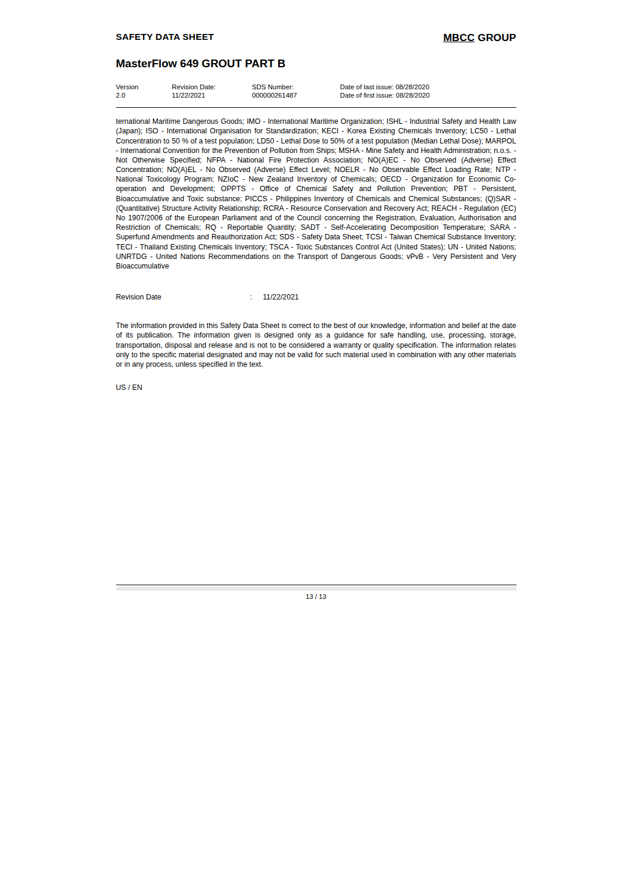SAFETY DATA SHEET
MBCC GROUP
MasterFlow 649 GROUT PART B
| Version 2.0 | Revision Date: 11/22/2021 | SDS Number: 000000261487 | Date of last issue: 08/28/2020 Date of first issue: 08/28/2020 |
ternational Maritime Dangerous Goods; IMO - International Maritime Organization; ISHL - Industrial Safety and Health Law (Japan); ISO - International Organisation for Standardization; KECI - Korea Existing Chemicals Inventory; LC50 - Lethal Concentration to 50 % of a test population; LD50 - Lethal Dose to 50% of a test population (Median Lethal Dose); MARPOL - International Convention for the Prevention of Pollution from Ships; MSHA - Mine Safety and Health Administration; n.o.s. - Not Otherwise Specified; NFPA - National Fire Protection Association; NO(A)EC - No Observed (Adverse) Effect Concentration; NO(A)EL - No Observed (Adverse) Effect Level; NOELR - No Observable Effect Loading Rate; NTP - National Toxicology Program; NZIoC - New Zealand Inventory of Chemicals; OECD - Organization for Economic Co-operation and Development; OPPTS - Office of Chemical Safety and Pollution Prevention; PBT - Persistent, Bioaccumulative and Toxic substance; PICCS - Philippines Inventory of Chemicals and Chemical Substances; (Q)SAR - (Quantitative) Structure Activity Relationship; RCRA - Resource Conservation and Recovery Act; REACH - Regulation (EC) No 1907/2006 of the European Parliament and of the Council concerning the Registration, Evaluation, Authorisation and Restriction of Chemicals; RQ - Reportable Quantity; SADT - Self-Accelerating Decomposition Temperature; SARA - Superfund Amendments and Reauthorization Act; SDS - Safety Data Sheet; TCSI - Taiwan Chemical Substance Inventory; TECI - Thailand Existing Chemicals Inventory; TSCA - Toxic Substances Control Act (United States); UN - United Nations; UNRTDG - United Nations Recommendations on the Transport of Dangerous Goods; vPvB - Very Persistent and Very Bioaccumulative
Revision Date : 11/22/2021
The information provided in this Safety Data Sheet is correct to the best of our knowledge, information and belief at the date of its publication. The information given is designed only as a guidance for safe handling, use, processing, storage, transportation, disposal and release and is not to be considered a warranty or quality specification. The information relates only to the specific material designated and may not be valid for such material used in combination with any other materials or in any process, unless specified in the text.
US / EN
13 / 13